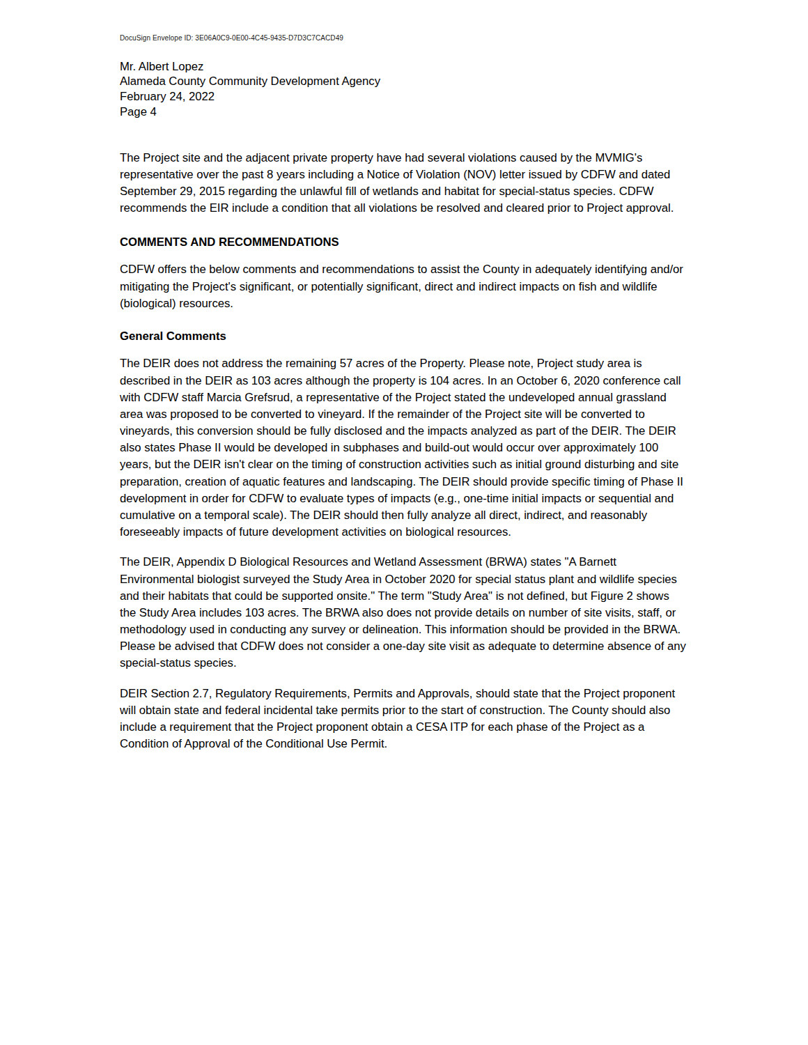DocuSign Envelope ID: 3E06A0C9-0E00-4C45-9435-D7D3C7CACD49
Mr. Albert Lopez
Alameda County Community Development Agency
February 24, 2022
Page 4
The Project site and the adjacent private property have had several violations caused by the MVMIG's representative over the past 8 years including a Notice of Violation (NOV) letter issued by CDFW and dated September 29, 2015 regarding the unlawful fill of wetlands and habitat for special-status species. CDFW recommends the EIR include a condition that all violations be resolved and cleared prior to Project approval.
COMMENTS AND RECOMMENDATIONS
CDFW offers the below comments and recommendations to assist the County in adequately identifying and/or mitigating the Project's significant, or potentially significant, direct and indirect impacts on fish and wildlife (biological) resources.
General Comments
The DEIR does not address the remaining 57 acres of the Property. Please note, Project study area is described in the DEIR as 103 acres although the property is 104 acres. In an October 6, 2020 conference call with CDFW staff Marcia Grefsrud, a representative of the Project stated the undeveloped annual grassland area was proposed to be converted to vineyard. If the remainder of the Project site will be converted to vineyards, this conversion should be fully disclosed and the impacts analyzed as part of the DEIR. The DEIR also states Phase II would be developed in subphases and build-out would occur over approximately 100 years, but the DEIR isn't clear on the timing of construction activities such as initial ground disturbing and site preparation, creation of aquatic features and landscaping. The DEIR should provide specific timing of Phase II development in order for CDFW to evaluate types of impacts (e.g., one-time initial impacts or sequential and cumulative on a temporal scale). The DEIR should then fully analyze all direct, indirect, and reasonably foreseeably impacts of future development activities on biological resources.
The DEIR, Appendix D Biological Resources and Wetland Assessment (BRWA) states "A Barnett Environmental biologist surveyed the Study Area in October 2020 for special status plant and wildlife species and their habitats that could be supported onsite." The term "Study Area" is not defined, but Figure 2 shows the Study Area includes 103 acres. The BRWA also does not provide details on number of site visits, staff, or methodology used in conducting any survey or delineation. This information should be provided in the BRWA. Please be advised that CDFW does not consider a one-day site visit as adequate to determine absence of any special-status species.
DEIR Section 2.7, Regulatory Requirements, Permits and Approvals, should state that the Project proponent will obtain state and federal incidental take permits prior to the start of construction. The County should also include a requirement that the Project proponent obtain a CESA ITP for each phase of the Project as a Condition of Approval of the Conditional Use Permit.